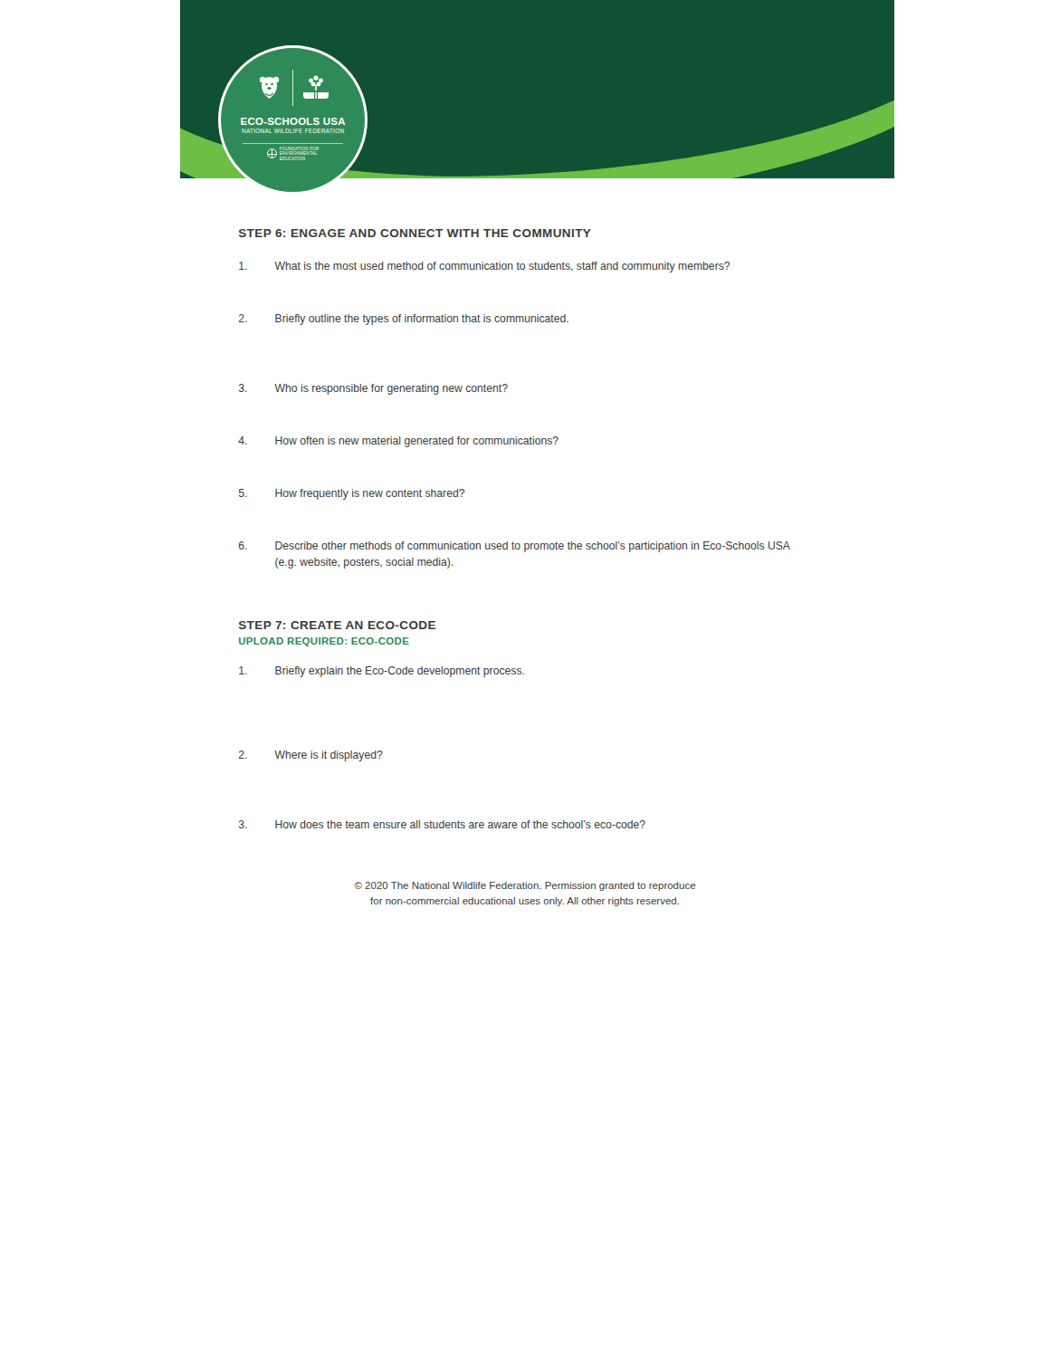ECO-SCHOOLS USA
National Wildlife Federation
FOUNDATION FOR
ENVIRONMENTAL
EDUCATION
Step 6: Engage and Connect with the Community
What is the most used method of communication to students, staff and community members?
Briefly outline the types of information that is communicated.
Who is responsible for generating new content?
How often is new material generated for communications?
How frequently is new content shared?
Describe other methods of communication used to promote the school’s participation in Eco-Schools USA (e.g. website, posters, social media).
Step 7: Create an Eco-Code
Upload Required: Eco-Code
Briefly explain the Eco-Code development process.
Where is it displayed?
How does the team ensure all students are aware of the school’s eco-code?
© 2020 The National Wildlife Federation. Permission granted to reproduce
for non-commercial educational uses only. All other rights reserved.